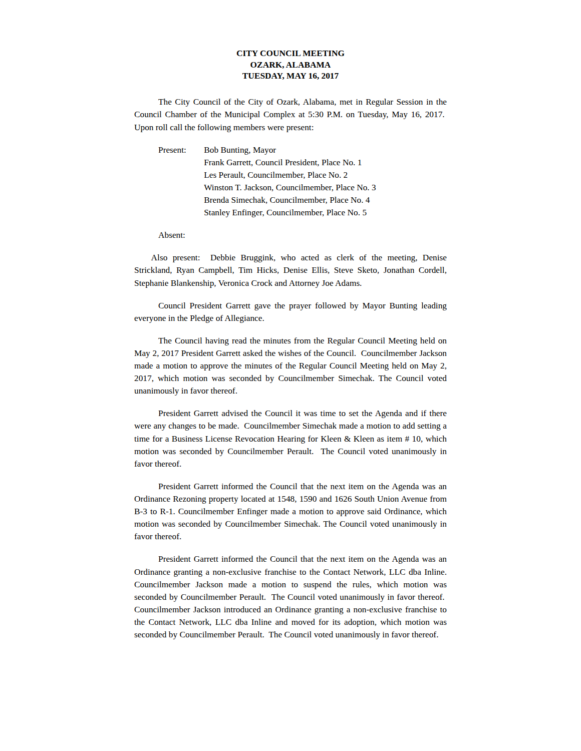CITY COUNCIL MEETING
OZARK, ALABAMA
TUESDAY, MAY 16, 2017
The City Council of the City of Ozark, Alabama, met in Regular Session in the Council Chamber of the Municipal Complex at 5:30 P.M. on Tuesday, May 16, 2017. Upon roll call the following members were present:
Present:
Bob Bunting, Mayor
Frank Garrett, Council President, Place No. 1
Les Perault, Councilmember, Place No. 2
Winston T. Jackson, Councilmember, Place No. 3
Brenda Simechak, Councilmember, Place No. 4
Stanley Enfinger, Councilmember, Place No. 5
Absent:
Also present: Debbie Bruggink, who acted as clerk of the meeting, Denise Strickland, Ryan Campbell, Tim Hicks, Denise Ellis, Steve Sketo, Jonathan Cordell, Stephanie Blankenship, Veronica Crock and Attorney Joe Adams.
Council President Garrett gave the prayer followed by Mayor Bunting leading everyone in the Pledge of Allegiance.
The Council having read the minutes from the Regular Council Meeting held on May 2, 2017 President Garrett asked the wishes of the Council. Councilmember Jackson made a motion to approve the minutes of the Regular Council Meeting held on May 2, 2017, which motion was seconded by Councilmember Simechak. The Council voted unanimously in favor thereof.
President Garrett advised the Council it was time to set the Agenda and if there were any changes to be made. Councilmember Simechak made a motion to add setting a time for a Business License Revocation Hearing for Kleen & Kleen as item # 10, which motion was seconded by Councilmember Perault. The Council voted unanimously in favor thereof.
President Garrett informed the Council that the next item on the Agenda was an Ordinance Rezoning property located at 1548, 1590 and 1626 South Union Avenue from B-3 to R-1. Councilmember Enfinger made a motion to approve said Ordinance, which motion was seconded by Councilmember Simechak. The Council voted unanimously in favor thereof.
President Garrett informed the Council that the next item on the Agenda was an Ordinance granting a non-exclusive franchise to the Contact Network, LLC dba Inline. Councilmember Jackson made a motion to suspend the rules, which motion was seconded by Councilmember Perault. The Council voted unanimously in favor thereof. Councilmember Jackson introduced an Ordinance granting a non-exclusive franchise to the Contact Network, LLC dba Inline and moved for its adoption, which motion was seconded by Councilmember Perault. The Council voted unanimously in favor thereof.